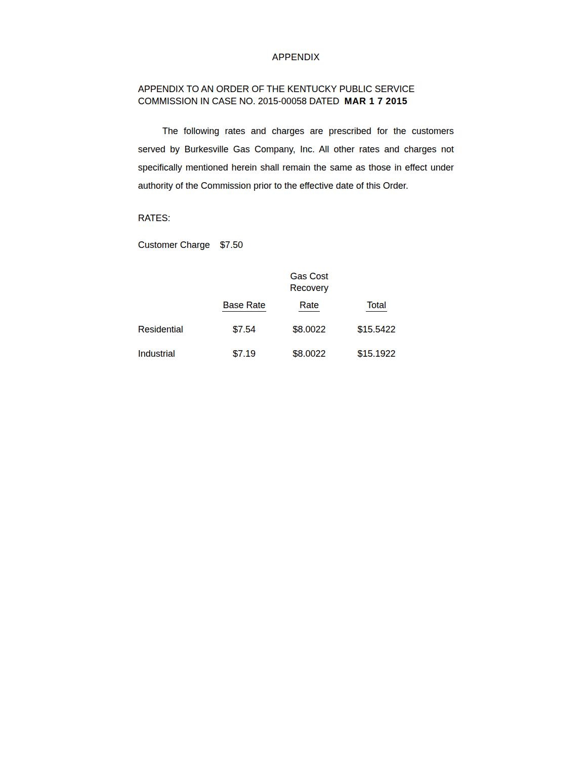APPENDIX
APPENDIX TO AN ORDER OF THE KENTUCKY PUBLIC SERVICE COMMISSION IN CASE NO. 2015-00058 DATED MAR 1 7 2015
The following rates and charges are prescribed for the customers served by Burkesville Gas Company, Inc. All other rates and charges not specifically mentioned herein shall remain the same as those in effect under authority of the Commission prior to the effective date of this Order.
RATES:
Customer Charge $7.50
| | | Gas Cost Recovery | |
| --- | --- | --- | --- |
| | Base Rate | Rate | Total |
| Residential | $7.54 | $8.0022 | $15.5422 |
| Industrial | $7.19 | $8.0022 | $15.1922 |